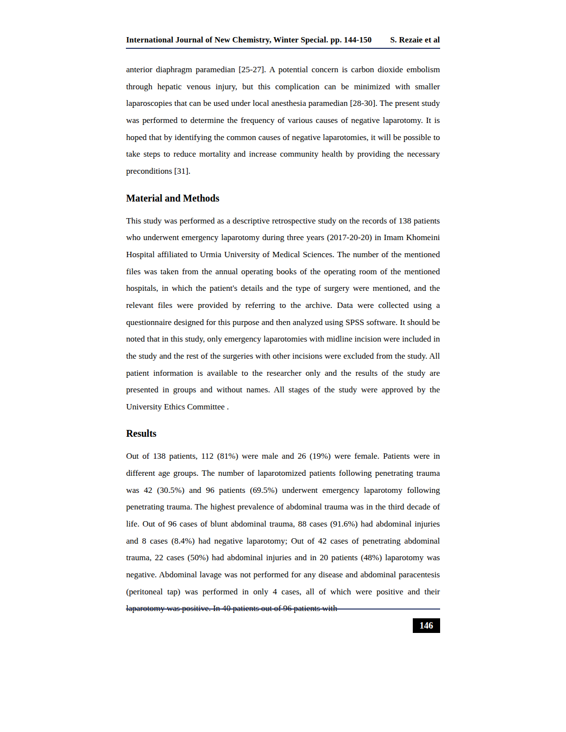International Journal of New Chemistry, Winter Special. pp. 144-150 S. Rezaie et al
anterior diaphragm paramedian [25-27]. A potential concern is carbon dioxide embolism through hepatic venous injury, but this complication can be minimized with smaller laparoscopies that can be used under local anesthesia paramedian [28-30]. The present study was performed to determine the frequency of various causes of negative laparotomy. It is hoped that by identifying the common causes of negative laparotomies, it will be possible to take steps to reduce mortality and increase community health by providing the necessary preconditions [31].
Material and Methods
This study was performed as a descriptive retrospective study on the records of 138 patients who underwent emergency laparotomy during three years (2017-20-20) in Imam Khomeini Hospital affiliated to Urmia University of Medical Sciences. The number of the mentioned files was taken from the annual operating books of the operating room of the mentioned hospitals, in which the patient's details and the type of surgery were mentioned, and the relevant files were provided by referring to the archive. Data were collected using a questionnaire designed for this purpose and then analyzed using SPSS software. It should be noted that in this study, only emergency laparotomies with midline incision were included in the study and the rest of the surgeries with other incisions were excluded from the study. All patient information is available to the researcher only and the results of the study are presented in groups and without names. All stages of the study were approved by the University Ethics Committee .
Results
Out of 138 patients, 112 (81%) were male and 26 (19%) were female. Patients were in different age groups. The number of laparotomized patients following penetrating trauma was 42 (30.5%) and 96 patients (69.5%) underwent emergency laparotomy following penetrating trauma. The highest prevalence of abdominal trauma was in the third decade of life. Out of 96 cases of blunt abdominal trauma, 88 cases (91.6%) had abdominal injuries and 8 cases (8.4%) had negative laparotomy; Out of 42 cases of penetrating abdominal trauma, 22 cases (50%) had abdominal injuries and in 20 patients (48%) laparotomy was negative. Abdominal lavage was not performed for any disease and abdominal paracentesis (peritoneal tap) was performed in only 4 cases, all of which were positive and their laparotomy was positive. In 40 patients out of 96 patients with
146